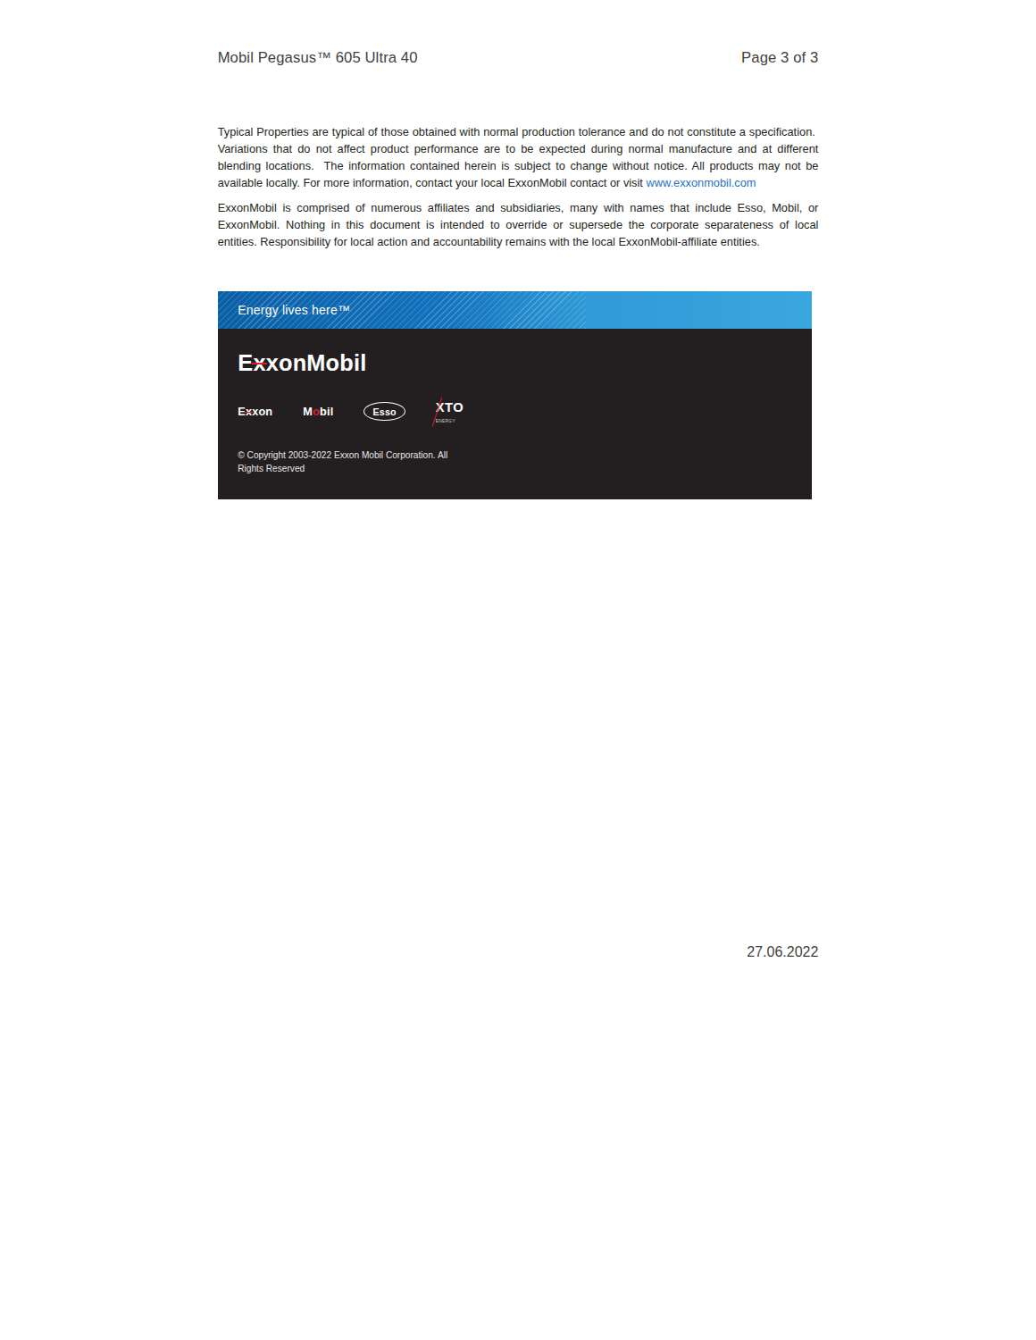Mobil Pegasus™ 605 Ultra 40
Page 3 of 3
Typical Properties are typical of those obtained with normal production tolerance and do not constitute a specification. Variations that do not affect product performance are to be expected during normal manufacture and at different blending locations. The information contained herein is subject to change without notice. All products may not be available locally. For more information, contact your local ExxonMobil contact or visit www.exxonmobil.com
ExxonMobil is comprised of numerous affiliates and subsidiaries, many with names that include Esso, Mobil, or ExxonMobil. Nothing in this document is intended to override or supersede the corporate separateness of local entities. Responsibility for local action and accountability remains with the local ExxonMobil-affiliate entities.
Energy lives here™
ExxonMobil
Exxon Mobil Esso XTOENERGY
© Copyright 2003-2022 Exxon Mobil Corporation. All Rights Reserved
27.06.2022